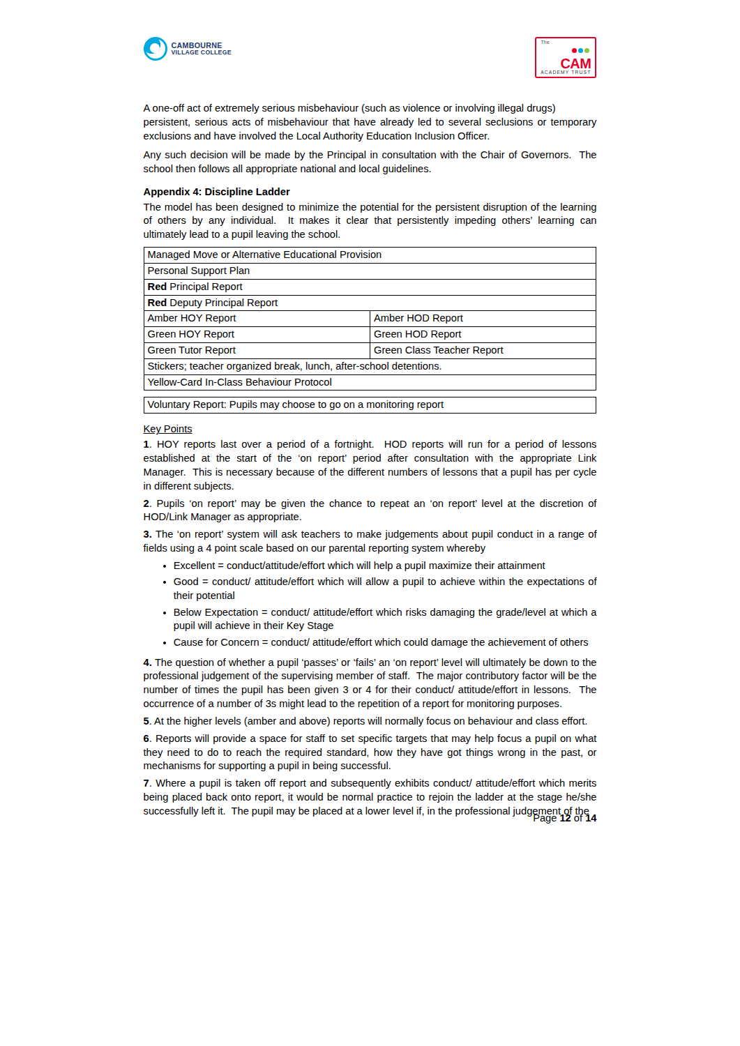CAMBOURNE VILLAGE COLLEGE
The CAM ACADEMY TRUST
A one-off act of extremely serious misbehaviour (such as violence or involving illegal drugs)
persistent, serious acts of misbehaviour that have already led to several seclusions or temporary exclusions and have involved the Local Authority Education Inclusion Officer.
Any such decision will be made by the Principal in consultation with the Chair of Governors. The school then follows all appropriate national and local guidelines.
Appendix 4: Discipline Ladder
The model has been designed to minimize the potential for the persistent disruption of the learning of others by any individual. It makes it clear that persistently impeding others’ learning can ultimately lead to a pupil leaving the school.
| Managed Move or Alternative Educational Provision |
| Personal Support Plan |
| Red Principal Report |
| Red Deputy Principal Report |
| Amber HOY Report | Amber HOD Report |
| Green HOY Report | Green HOD Report |
| Green Tutor Report | Green Class Teacher Report |
| Stickers; teacher organized break, lunch, after-school detentions. |
| Yellow-Card In-Class Behaviour Protocol |
| Voluntary Report: Pupils may choose to go on a monitoring report |
Key Points
1. HOY reports last over a period of a fortnight. HOD reports will run for a period of lessons established at the start of the ‘on report’ period after consultation with the appropriate Link Manager. This is necessary because of the different numbers of lessons that a pupil has per cycle in different subjects.
2. Pupils ‘on report’ may be given the chance to repeat an ‘on report’ level at the discretion of HOD/Link Manager as appropriate.
3. The ‘on report’ system will ask teachers to make judgements about pupil conduct in a range of fields using a 4 point scale based on our parental reporting system whereby
Excellent = conduct/attitude/effort which will help a pupil maximize their attainment
Good = conduct/ attitude/effort which will allow a pupil to achieve within the expectations of their potential
Below Expectation = conduct/ attitude/effort which risks damaging the grade/level at which a pupil will achieve in their Key Stage
Cause for Concern = conduct/ attitude/effort which could damage the achievement of others
4. The question of whether a pupil ‘passes’ or ‘fails’ an ‘on report’ level will ultimately be down to the professional judgement of the supervising member of staff. The major contributory factor will be the number of times the pupil has been given 3 or 4 for their conduct/ attitude/effort in lessons. The occurrence of a number of 3s might lead to the repetition of a report for monitoring purposes.
5. At the higher levels (amber and above) reports will normally focus on behaviour and class effort.
6. Reports will provide a space for staff to set specific targets that may help focus a pupil on what they need to do to reach the required standard, how they have got things wrong in the past, or mechanisms for supporting a pupil in being successful.
7. Where a pupil is taken off report and subsequently exhibits conduct/ attitude/effort which merits being placed back onto report, it would be normal practice to rejoin the ladder at the stage he/she successfully left it. The pupil may be placed at a lower level if, in the professional judgement of the
Page 12 of 14